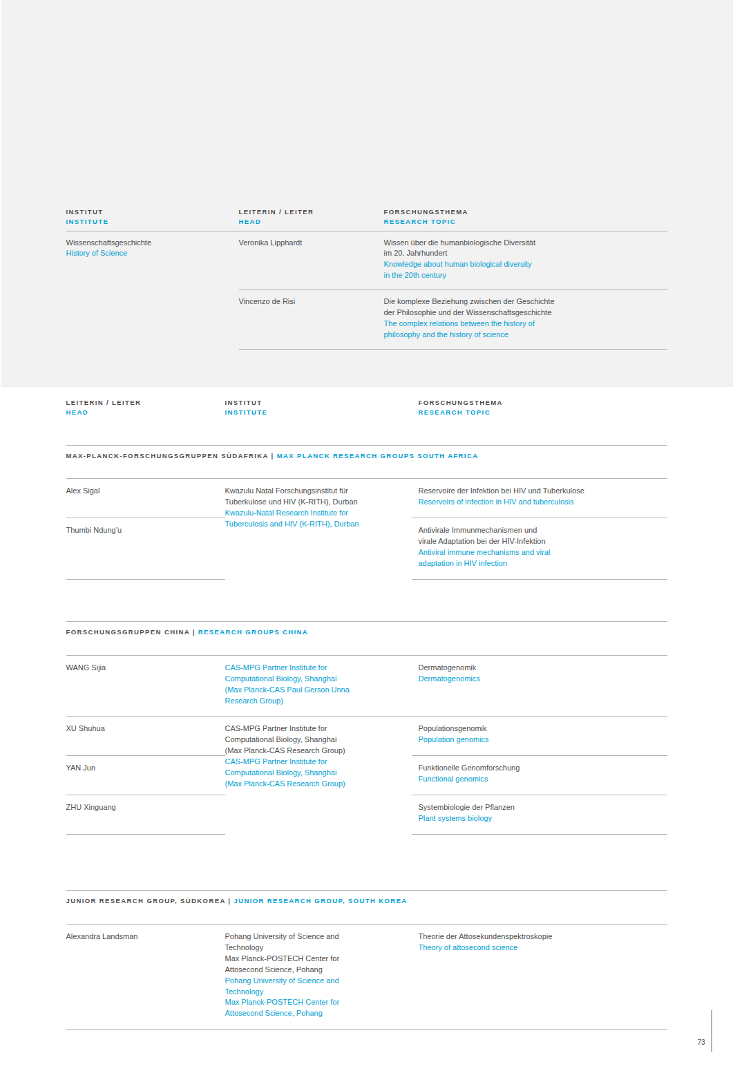| Institut Institute | Leiterin / Leiter Head | Forschungsthema Research topic |
| --- | --- | --- |
| Wissenschaftsgeschichte History of Science | Veronika Lipphardt | Wissen über die humanbiologische Diversität im 20. Jahrhundert Knowledge about human biological diversity in the 20th century |
| Vincenzo de Risi | Die komplexe Beziehung zwischen der Geschichte der Philosophie und der Wissenschaftsgeschichte The complex relations between the history of philosophy and the history of science |
| Leiterin / Leiter Head | Institut Institute | Forschungsthema Research topic |
| --- | --- | --- |
Max-Planck-Forschungsgruppen Südafrika | Max Planck Research Groups South Africa
| Alex Sigal | Kwazulu Natal Forschungsinstitut für Tuberkulose und HIV (K-RITH), Durban Kwazulu-Natal Research Institute for Tuberculosis and HIV (K-RITH), Durban | Reservoire der Infektion bei HIV und Tuberkulose Reservoirs of infection in HIV and tuberculosis |
| Thumbi Ndung’u | Antivirale Immunmechanismen und virale Adaptation bei der HIV-Infektion Antiviral immune mechanisms and viral adaptation in HIV infection |
Forschungsgruppen China | Research Groups China
| WANG Sijia | CAS-MPG Partner Institute for Computational Biology, Shanghai (Max Planck-CAS Paul Gerson Unna Research Group) | Dermatogenomik Dermatogenomics |
| XU Shuhua | CAS-MPG Partner Institute for Computational Biology, Shanghai (Max Planck-CAS Research Group) CAS-MPG Partner Institute for Computational Biology, Shanghai (Max Planck-CAS Research Group) | Populationsgenomik Population genomics |
| YAN Jun | Funktionelle Genomforschung Functional genomics |
| ZHU Xinguang | Systembiologie der Pflanzen Plant systems biology |
Junior Research Group, Südkorea | Junior Research Group, South Korea
| Alexandra Landsman | Pohang University of Science and Technology Max Planck-POSTECH Center for Attosecond Science, Pohang Pohang University of Science and Technology Max Planck-POSTECH Center for Attosecond Science, Pohang | Theorie der Attosekundenspektroskopie Theory of attosecond science |
73